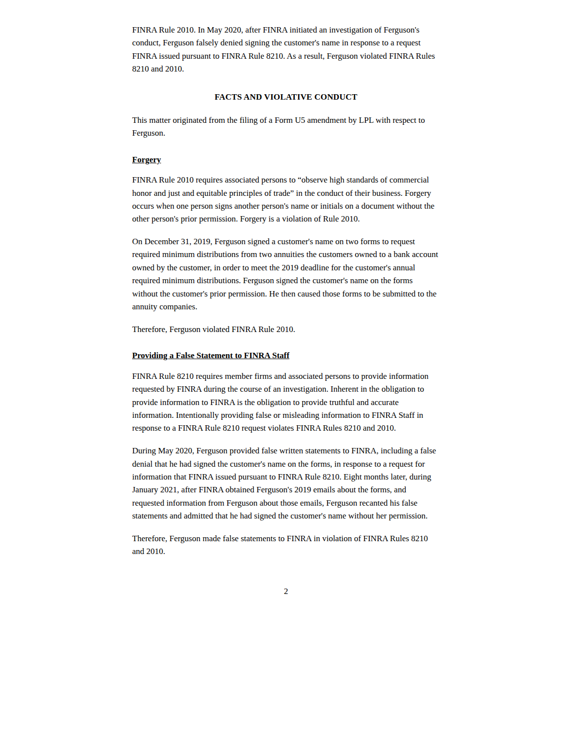FINRA Rule 2010. In May 2020, after FINRA initiated an investigation of Ferguson's conduct, Ferguson falsely denied signing the customer's name in response to a request FINRA issued pursuant to FINRA Rule 8210. As a result, Ferguson violated FINRA Rules 8210 and 2010.
Facts and Violative Conduct
This matter originated from the filing of a Form U5 amendment by LPL with respect to Ferguson.
Forgery
FINRA Rule 2010 requires associated persons to “observe high standards of commercial honor and just and equitable principles of trade” in the conduct of their business. Forgery occurs when one person signs another person's name or initials on a document without the other person's prior permission. Forgery is a violation of Rule 2010.
On December 31, 2019, Ferguson signed a customer's name on two forms to request required minimum distributions from two annuities the customers owned to a bank account owned by the customer, in order to meet the 2019 deadline for the customer's annual required minimum distributions. Ferguson signed the customer's name on the forms without the customer's prior permission. He then caused those forms to be submitted to the annuity companies.
Therefore, Ferguson violated FINRA Rule 2010.
Providing a False Statement to FINRA Staff
FINRA Rule 8210 requires member firms and associated persons to provide information requested by FINRA during the course of an investigation. Inherent in the obligation to provide information to FINRA is the obligation to provide truthful and accurate information. Intentionally providing false or misleading information to FINRA Staff in response to a FINRA Rule 8210 request violates FINRA Rules 8210 and 2010.
During May 2020, Ferguson provided false written statements to FINRA, including a false denial that he had signed the customer's name on the forms, in response to a request for information that FINRA issued pursuant to FINRA Rule 8210. Eight months later, during January 2021, after FINRA obtained Ferguson's 2019 emails about the forms, and requested information from Ferguson about those emails, Ferguson recanted his false statements and admitted that he had signed the customer's name without her permission.
Therefore, Ferguson made false statements to FINRA in violation of FINRA Rules 8210 and 2010.
2